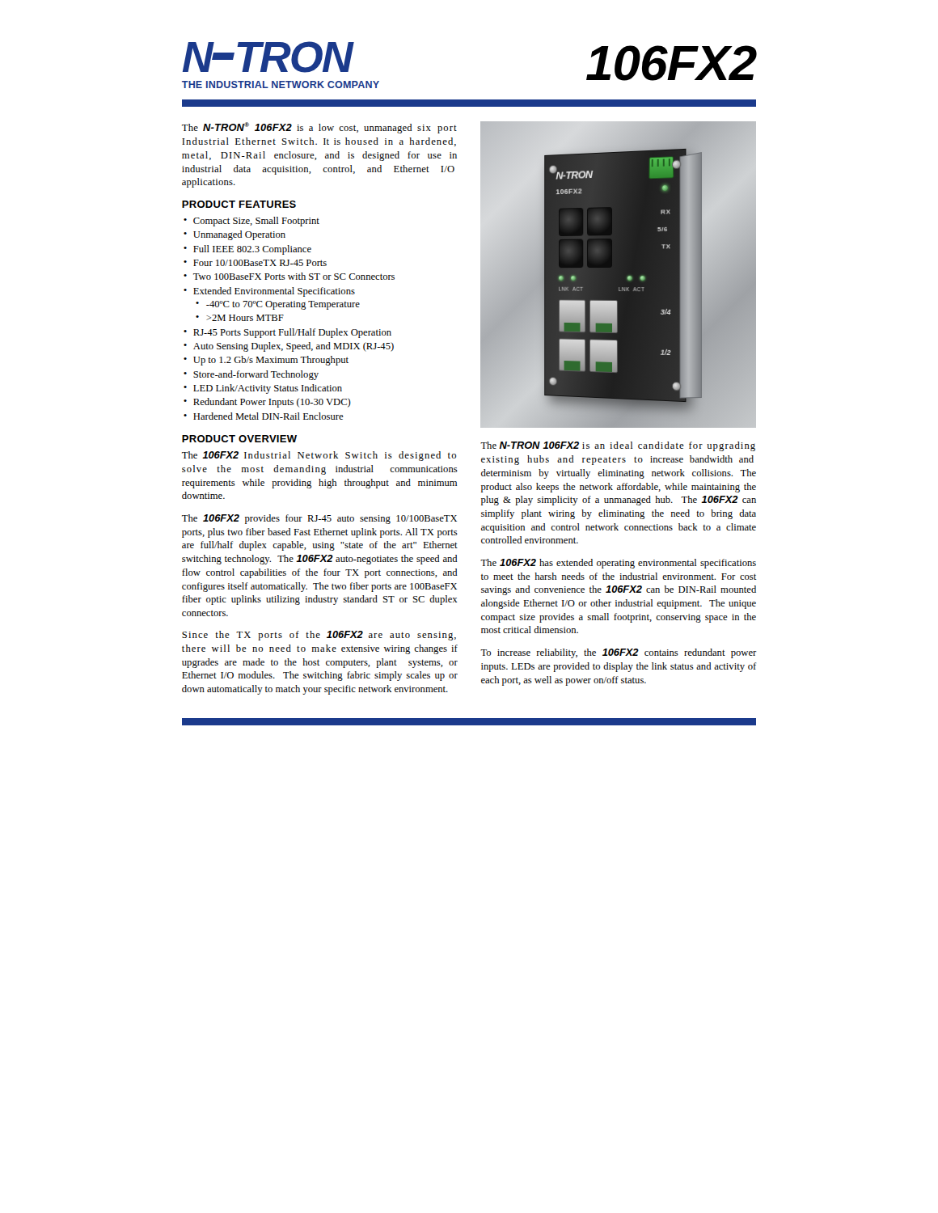N TRON
THE INDUSTRIAL NETWORK COMPANY
106FX2
The N-TRON® 106FX2 is a low cost, unmanaged six port Industrial Ethernet Switch. It is housed in a hardened, metal, DIN-Rail enclosure, and is designed for use in industrial data acquisition, control, and Ethernet I/O applications.
PRODUCT FEATURES
Compact Size, Small Footprint
Unmanaged Operation
Full IEEE 802.3 Compliance
Four 10/100BaseTX RJ-45 Ports
Two 100BaseFX Ports with ST or SC Connectors
Extended Environmental Specifications
-40ºC to 70ºC Operating Temperature
>2M Hours MTBF
RJ-45 Ports Support Full/Half Duplex Operation
Auto Sensing Duplex, Speed, and MDIX (RJ-45)
Up to 1.2 Gb/s Maximum Throughput
Store-and-forward Technology
LED Link/Activity Status Indication
Redundant Power Inputs (10-30 VDC)
Hardened Metal DIN-Rail Enclosure
PRODUCT OVERVIEW
The 106FX2 Industrial Network Switch is designed to solve the most demanding industrial communications requirements while providing high throughput and minimum downtime.
The 106FX2 provides four RJ-45 auto sensing 10/100BaseTX ports, plus two fiber based Fast Ethernet uplink ports. All TX ports are full/half duplex capable, using "state of the art" Ethernet switching technology. The 106FX2 auto-negotiates the speed and flow control capabilities of the four TX port connections, and configures itself automatically. The two fiber ports are 100BaseFX fiber optic uplinks utilizing industry standard ST or SC duplex connectors.
Since the TX ports of the 106FX2 are auto sensing, there will be no need to make extensive wiring changes if upgrades are made to the host computers, plant systems, or Ethernet I/O modules. The switching fabric simply scales up or down automatically to match your specific network environment.
N-TRON
106FX2
RX
5/6
TX
LNK ACT LNK ACT
3/4
1/2
The N-TRON 106FX2 is an ideal candidate for upgrading existing hubs and repeaters to increase bandwidth and determinism by virtually eliminating network collisions. The product also keeps the network affordable, while maintaining the plug & play simplicity of a unmanaged hub. The 106FX2 can simplify plant wiring by eliminating the need to bring data acquisition and control network connections back to a climate controlled environment.
The 106FX2 has extended operating environmental specifications to meet the harsh needs of the industrial environment. For cost savings and convenience the 106FX2 can be DIN-Rail mounted alongside Ethernet I/O or other industrial equipment. The unique compact size provides a small footprint, conserving space in the most critical dimension.
To increase reliability, the 106FX2 contains redundant power inputs. LEDs are provided to display the link status and activity of each port, as well as power on/off status.